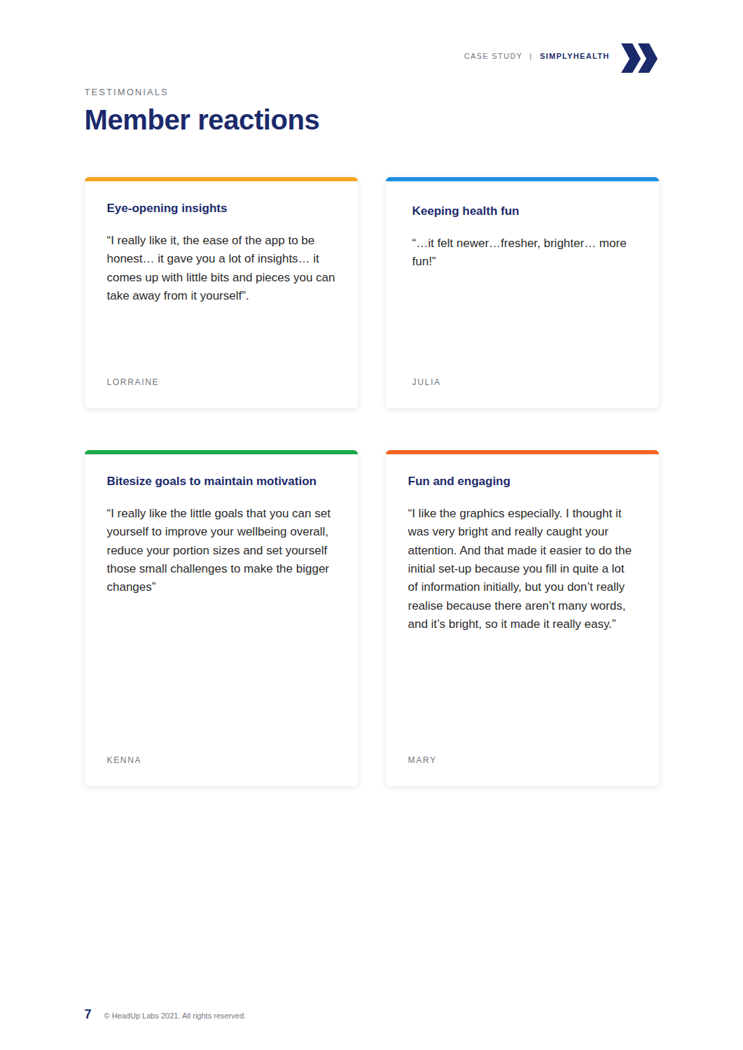Case Study | Simplyhealth
Testimonials
Member reactions
Eye-opening insights
“I really like it, the ease of the app to be honest… it gave you a lot of insights… it comes up with little bits and pieces you can take away from it yourself”.
Lorraine
Keeping health fun
“…it felt newer…fresher, brighter… more fun!”
Julia
Bitesize goals to maintain motivation
“I really like the little goals that you can set yourself to improve your wellbeing overall, reduce your portion sizes and set yourself those small challenges to make the bigger changes”
Kenna
Fun and engaging
“I like the graphics especially. I thought it was very bright and really caught your attention. And that made it easier to do the initial set-up because you fill in quite a lot of information initially, but you don’t really realise because there aren’t many words, and it’s bright, so it made it really easy.”
Mary
7 © HeadUp Labs 2021. All rights reserved.